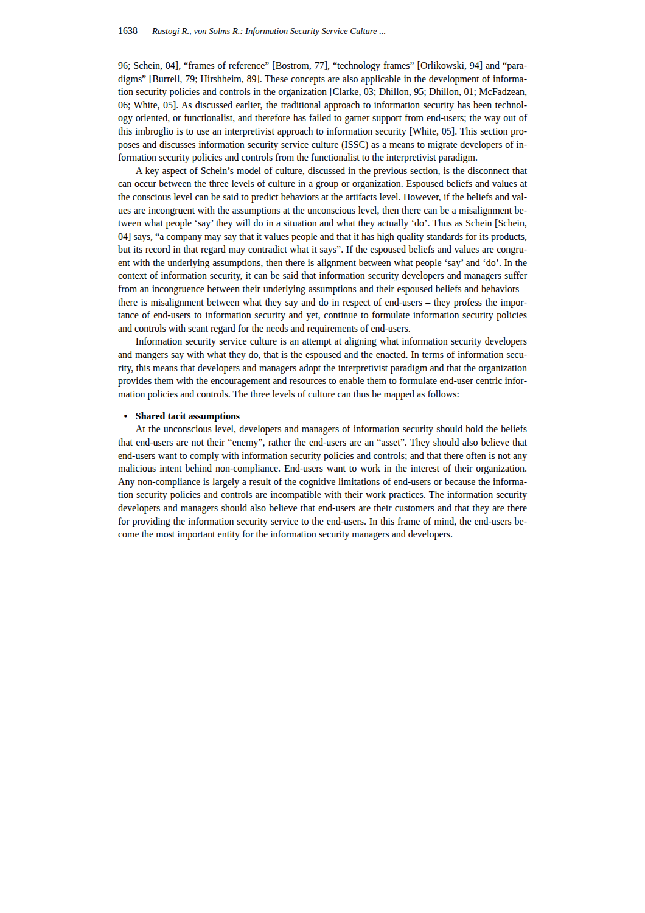1638 Rastogi R., von Solms R.: Information Security Service Culture ...
96; Schein, 04], “frames of reference” [Bostrom, 77], “technology frames” [Orlikowski, 94] and “paradigms” [Burrell, 79; Hirshheim, 89]. These concepts are also applicable in the development of information security policies and controls in the organization [Clarke, 03; Dhillon, 95; Dhillon, 01; McFadzean, 06; White, 05]. As discussed earlier, the traditional approach to information security has been technology oriented, or functionalist, and therefore has failed to garner support from end-users; the way out of this imbroglio is to use an interpretivist approach to information security [White, 05]. This section proposes and discusses information security service culture (ISSC) as a means to migrate developers of information security policies and controls from the functionalist to the interpretivist paradigm.
A key aspect of Schein’s model of culture, discussed in the previous section, is the disconnect that can occur between the three levels of culture in a group or organization. Espoused beliefs and values at the conscious level can be said to predict behaviors at the artifacts level. However, if the beliefs and values are incongruent with the assumptions at the unconscious level, then there can be a misalignment between what people ‘say’ they will do in a situation and what they actually ‘do’. Thus as Schein [Schein, 04] says, “a company may say that it values people and that it has high quality standards for its products, but its record in that regard may contradict what it says”. If the espoused beliefs and values are congruent with the underlying assumptions, then there is alignment between what people ‘say’ and ‘do’. In the context of information security, it can be said that information security developers and managers suffer from an incongruence between their underlying assumptions and their espoused beliefs and behaviors – there is misalignment between what they say and do in respect of end-users – they profess the importance of end-users to information security and yet, continue to formulate information security policies and controls with scant regard for the needs and requirements of end-users.
Information security service culture is an attempt at aligning what information security developers and mangers say with what they do, that is the espoused and the enacted. In terms of information security, this means that developers and managers adopt the interpretivist paradigm and that the organization provides them with the encouragement and resources to enable them to formulate end-user centric information policies and controls. The three levels of culture can thus be mapped as follows:
Shared tacit assumptions
At the unconscious level, developers and managers of information security should hold the beliefs that end-users are not their “enemy”, rather the end-users are an “asset”. They should also believe that end-users want to comply with information security policies and controls; and that there often is not any malicious intent behind non-compliance. End-users want to work in the interest of their organization. Any non-compliance is largely a result of the cognitive limitations of end-users or because the information security policies and controls are incompatible with their work practices. The information security developers and managers should also believe that end-users are their customers and that they are there for providing the information security service to the end-users. In this frame of mind, the end-users become the most important entity for the information security managers and developers.